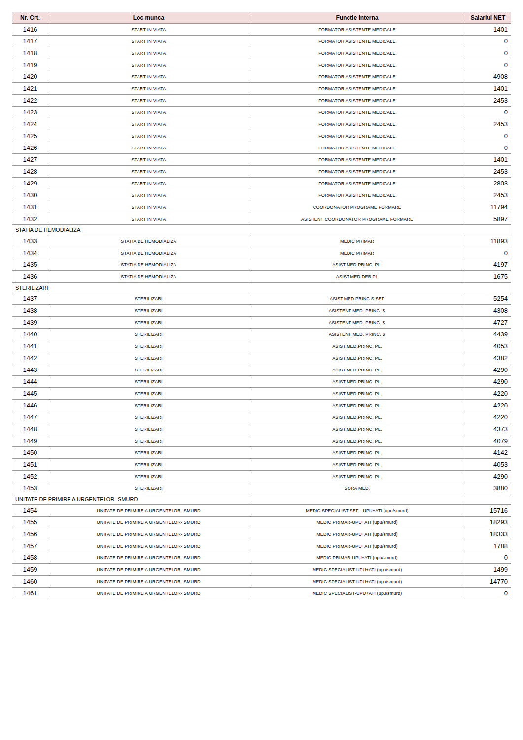| Nr. Crt. | Loc munca | Functie interna | Salariul NET |
| --- | --- | --- | --- |
| 1416 | START IN VIATA | FORMATOR ASISTENTE MEDICALE | 1401 |
| 1417 | START IN VIATA | FORMATOR ASISTENTE MEDICALE | 0 |
| 1418 | START IN VIATA | FORMATOR ASISTENTE MEDICALE | 0 |
| 1419 | START IN VIATA | FORMATOR ASISTENTE MEDICALE | 0 |
| 1420 | START IN VIATA | FORMATOR ASISTENTE MEDICALE | 4908 |
| 1421 | START IN VIATA | FORMATOR ASISTENTE MEDICALE | 1401 |
| 1422 | START IN VIATA | FORMATOR ASISTENTE MEDICALE | 2453 |
| 1423 | START IN VIATA | FORMATOR ASISTENTE MEDICALE | 0 |
| 1424 | START IN VIATA | FORMATOR ASISTENTE MEDICALE | 2453 |
| 1425 | START IN VIATA | FORMATOR ASISTENTE MEDICALE | 0 |
| 1426 | START IN VIATA | FORMATOR ASISTENTE MEDICALE | 0 |
| 1427 | START IN VIATA | FORMATOR ASISTENTE MEDICALE | 1401 |
| 1428 | START IN VIATA | FORMATOR ASISTENTE MEDICALE | 2453 |
| 1429 | START IN VIATA | FORMATOR ASISTENTE MEDICALE | 2803 |
| 1430 | START IN VIATA | FORMATOR ASISTENTE MEDICALE | 2453 |
| 1431 | START IN VIATA | COORDONATOR PROGRAME FORMARE | 11794 |
| 1432 | START IN VIATA | ASISTENT COORDONATOR PROGRAME FORMARE | 5897 |
| STATIA DE HEMODIALIZA |
| 1433 | STATIA DE HEMODIALIZA | MEDIC PRIMAR | 11893 |
| 1434 | STATIA DE HEMODIALIZA | MEDIC PRIMAR | 0 |
| 1435 | STATIA DE HEMODIALIZA | ASIST.MED.PRINC. PL. | 4197 |
| 1436 | STATIA DE HEMODIALIZA | ASIST.MED.DEB.PL | 1675 |
| STERILIZARI |
| 1437 | STERILIZARI | ASIST.MED.PRINC.S SEF | 5254 |
| 1438 | STERILIZARI | ASISTENT MED. PRINC. S | 4308 |
| 1439 | STERILIZARI | ASISTENT MED. PRINC. S | 4727 |
| 1440 | STERILIZARI | ASISTENT MED. PRINC. S | 4439 |
| 1441 | STERILIZARI | ASIST.MED.PRINC. PL. | 4053 |
| 1442 | STERILIZARI | ASIST.MED.PRINC. PL. | 4382 |
| 1443 | STERILIZARI | ASIST.MED.PRINC. PL. | 4290 |
| 1444 | STERILIZARI | ASIST.MED.PRINC. PL. | 4290 |
| 1445 | STERILIZARI | ASIST.MED.PRINC. PL. | 4220 |
| 1446 | STERILIZARI | ASIST.MED.PRINC. PL. | 4220 |
| 1447 | STERILIZARI | ASIST.MED.PRINC. PL. | 4220 |
| 1448 | STERILIZARI | ASIST.MED.PRINC. PL. | 4373 |
| 1449 | STERILIZARI | ASIST.MED.PRINC. PL. | 4079 |
| 1450 | STERILIZARI | ASIST.MED.PRINC. PL. | 4142 |
| 1451 | STERILIZARI | ASIST.MED.PRINC. PL. | 4053 |
| 1452 | STERILIZARI | ASIST.MED.PRINC. PL. | 4290 |
| 1453 | STERILIZARI | SORA MED. | 3880 |
| UNITATE DE PRIMIRE A URGENTELOR- SMURD |
| 1454 | UNITATE DE PRIMIRE A URGENTELOR- SMURD | MEDIC SPECIALIST SEF - UPU+ATI (upu/smurd) | 15716 |
| 1455 | UNITATE DE PRIMIRE A URGENTELOR- SMURD | MEDIC PRIMAR-UPU+ATI (upu/smurd) | 18293 |
| 1456 | UNITATE DE PRIMIRE A URGENTELOR- SMURD | MEDIC PRIMAR-UPU+ATI (upu/smurd) | 18333 |
| 1457 | UNITATE DE PRIMIRE A URGENTELOR- SMURD | MEDIC PRIMAR-UPU+ATI (upu/smurd) | 1788 |
| 1458 | UNITATE DE PRIMIRE A URGENTELOR- SMURD | MEDIC PRIMAR-UPU+ATI (upu/smurd) | 0 |
| 1459 | UNITATE DE PRIMIRE A URGENTELOR- SMURD | MEDIC SPECIALIST-UPU+ATI (upu/smurd) | 1499 |
| 1460 | UNITATE DE PRIMIRE A URGENTELOR- SMURD | MEDIC SPECIALIST-UPU+ATI (upu/smurd) | 14770 |
| 1461 | UNITATE DE PRIMIRE A URGENTELOR- SMURD | MEDIC SPECIALIST-UPU+ATI (upu/smurd) | 0 |